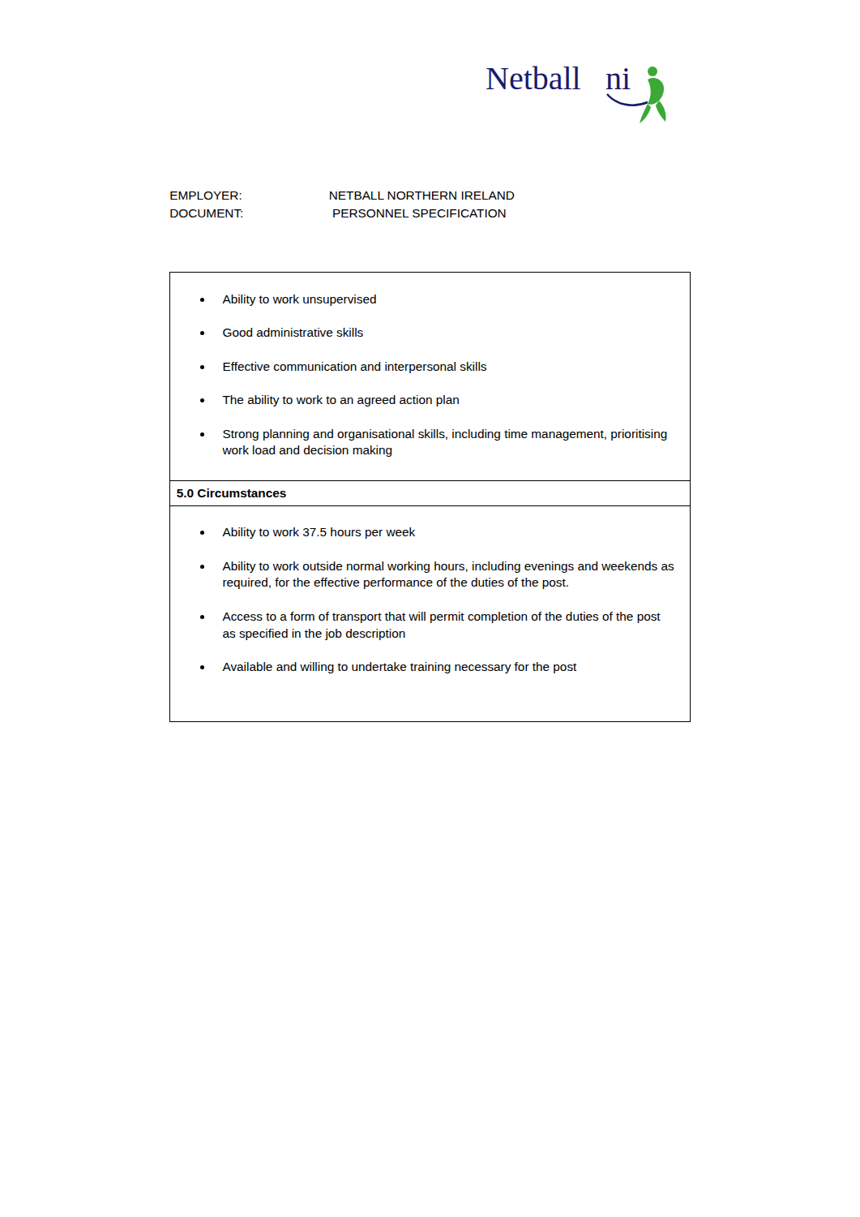Netball ni
EMPLOYER: NETBALL NORTHERN IRELAND
DOCUMENT: PERSONNEL SPECIFICATION
| Ability to work unsupervised Good administrative skills Effective communication and interpersonal skills The ability to work to an agreed action plan Strong planning and organisational skills, including time management, prioritising work load and decision making |
| 5.0 Circumstances |
| Ability to work 37.5 hours per week Ability to work outside normal working hours, including evenings and weekends as required, for the effective performance of the duties of the post. Access to a form of transport that will permit completion of the duties of the post as specified in the job description Available and willing to undertake training necessary for the post |